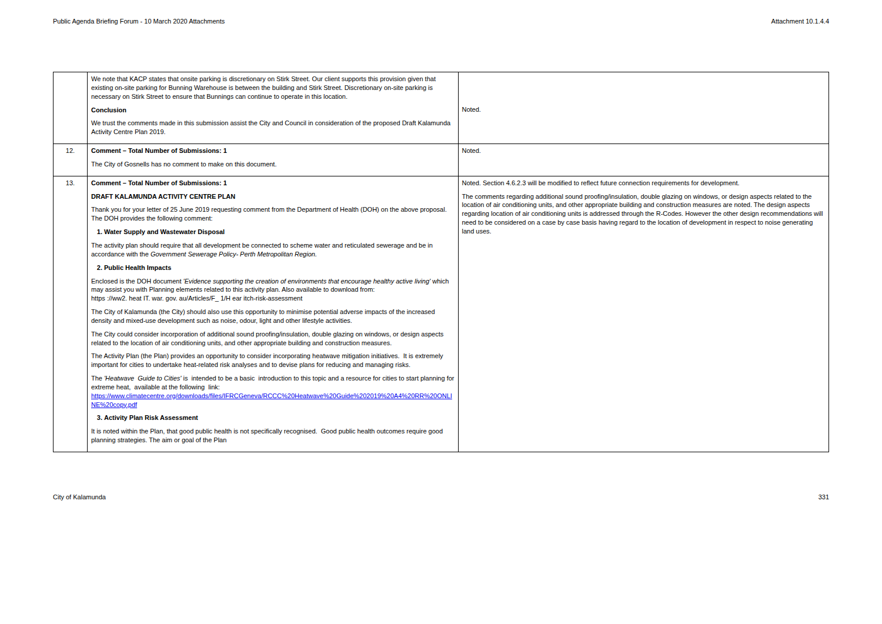Public Agenda Briefing Forum - 10 March 2020 Attachments
Attachment 10.1.4.4
| | We note that KACP states that onsite parking is discretionary on Stirk Street. Our client supports this provision given that existing on-site parking for Bunning Warehouse is between the building and Stirk Street. Discretionary on-site parking is necessary on Stirk Street to ensure that Bunnings can continue to operate in this location. Conclusion We trust the comments made in this submission assist the City and Council in consideration of the proposed Draft Kalamunda Activity Centre Plan 2019. | Noted. |
| 12. | Comment – Total Number of Submissions: 1 The City of Gosnells has no comment to make on this document. | Noted. |
| 13. | Comment – Total Number of Submissions: 1 DRAFT KALAMUNDA ACTIVITY CENTRE PLAN Thank you for your letter of 25 June 2019 requesting comment from the Department of Health (DOH) on the above proposal. The DOH provides the following comment: Water Supply and Wastewater Disposal The activity plan should require that all development be connected to scheme water and reticulated sewerage and be in accordance with the Government Sewerage Policy- Perth Metropolitan Region. Public Health Impacts Enclosed is the DOH document 'Evidence supporting the creation of environments that encourage healthy active living' which may assist you with Planning elements related to this activity plan. Also available to download from: https ://ww2. heat IT. war. gov. au/Articles/F_ 1/H ear itch-risk-assessment The City of Kalamunda (the City) should also use this opportunity to minimise potential adverse impacts of the increased density and mixed-use development such as noise, odour, light and other lifestyle activities. The City could consider incorporation of additional sound proofing/insulation, double glazing on windows, or design aspects related to the location of air conditioning units, and other appropriate building and construction measures. The Activity Plan (the Plan) provides an opportunity to consider incorporating heatwave mitigation initiatives. It is extremely important for cities to undertake heat-related risk analyses and to devise plans for reducing and managing risks. The 'Heatwave Guide to Cities' is intended to be a basic introduction to this topic and a resource for cities to start planning for extreme heat, available at the following link: https://www.climatecentre.org/downloads/files/IFRCGeneva/RCCC%20Heatwave%20Guide%202019%20A4%20RR%20ONLINE%20copy.pdf Activity Plan Risk Assessment It is noted within the Plan, that good public health is not specifically recognised. Good public health outcomes require good planning strategies. The aim or goal of the Plan | Noted. Section 4.6.2.3 will be modified to reflect future connection requirements for development. The comments regarding additional sound proofing/insulation, double glazing on windows, or design aspects related to the location of air conditioning units, and other appropriate building and construction measures are noted. The design aspects regarding location of air conditioning units is addressed through the R-Codes. However the other design recommendations will need to be considered on a case by case basis having regard to the location of development in respect to noise generating land uses. |
City of Kalamunda
331